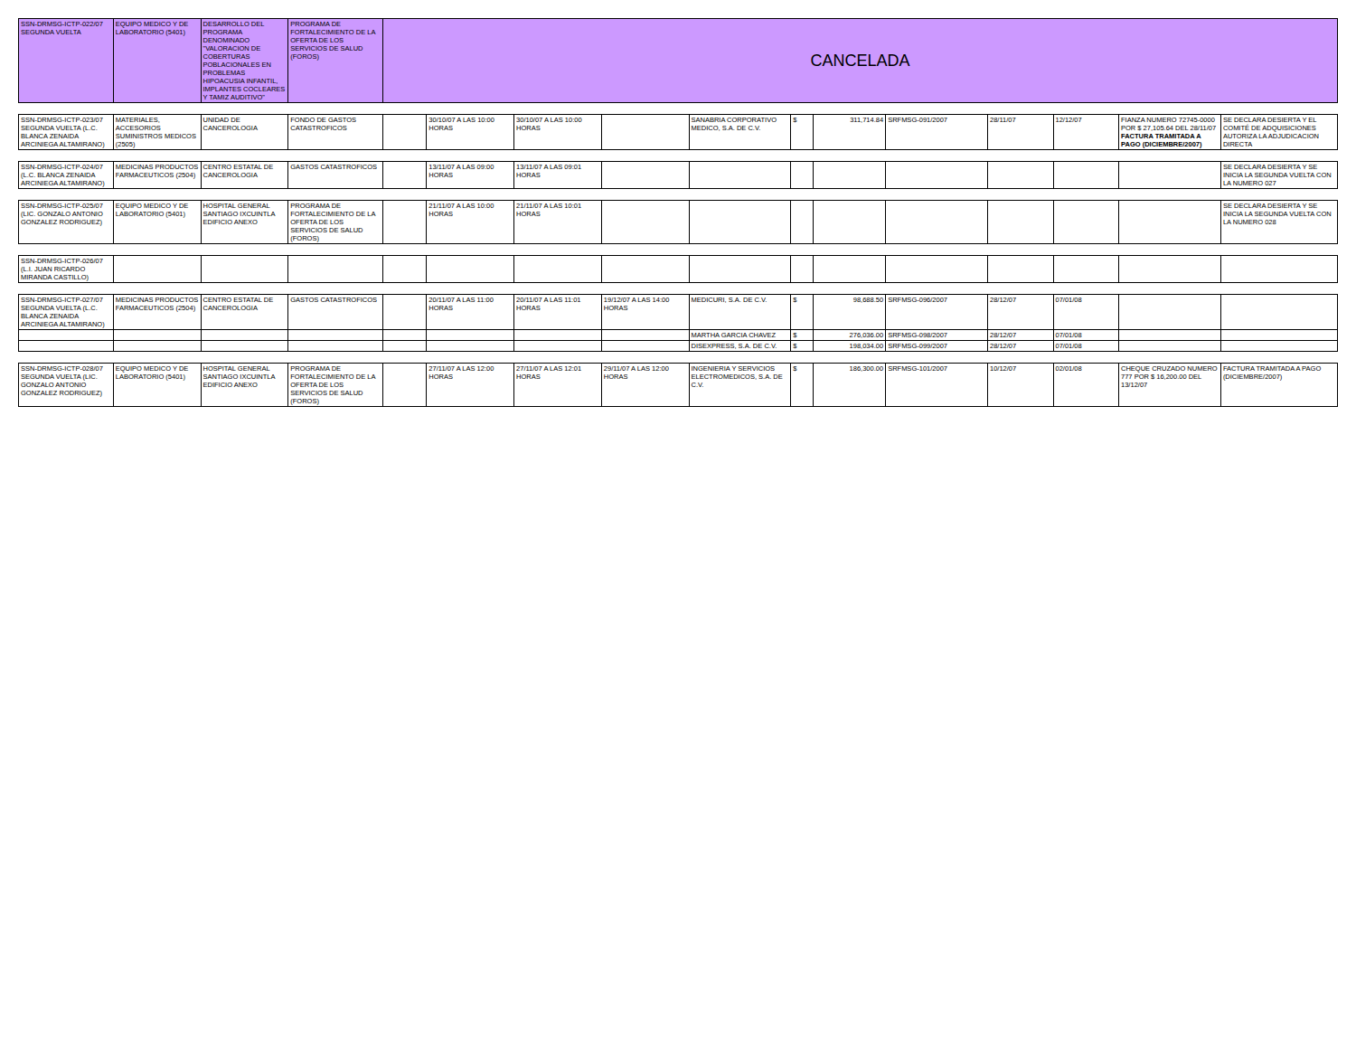| SSN-DRMSG-ICTP-022/07 SEGUNDA VUELTA | EQUIPO MEDICO Y DE LABORATORIO (5401) | DESARROLLO DEL PROGRAMA DENOMINADO "VALORACION DE COBERTURAS POBLACIONALES EN PROBLEMAS HIPOACUSIA INFANTIL, IMPLANTES COCLEARES Y TAMIZ AUDITIVO" | PROGRAMA DE FORTALECIMIENTO DE LA OFERTA DE LOS SERVICIOS DE SALUD (FOROS) | CANCELADA |
| SSN-DRMSG-ICTP-023/07 SEGUNDA VUELTA (L.C. BLANCA ZENAIDA ARCINIEGA ALTAMIRANO) | MATERIALES, ACCESORIOS SUMINISTROS MEDICOS (2505) | UNIDAD DE CANCEROLOGIA | FONDO DE GASTOS CATASTROFICOS | | 30/10/07 A LAS 10:00 HORAS | 30/10/07 A LAS 10:00 HORAS | | SANABRIA CORPORATIVO MEDICO, S.A. DE C.V. | $ | 311,714.84 | SRFMSG-091/2007 | 28/11/07 | 12/12/07 | FIANZA NUMERO 72745-0000 POR $ 27,105.64 DEL 28/11/07 FACTURA TRAMITADA A PAGO (DICIEMBRE/2007) | SE DECLARA DESIERTA Y EL COMITÉ DE ADQUISICIONES AUTORIZA LA ADJUDICACION DIRECTA |
| SSN-DRMSG-ICTP-024/07 (L.C. BLANCA ZENAIDA ARCINIEGA ALTAMIRANO) | MEDICINAS PRODUCTOS FARMACEUTICOS (2504) | CENTRO ESTATAL DE CANCEROLOGIA | GASTOS CATASTROFICOS | | 13/11/07 A LAS 09:00 HORAS | 13/11/07 A LAS 09:01 HORAS | | | | | | | | | SE DECLARA DESIERTA Y SE INICIA LA SEGUNDA VUELTA CON LA NUMERO 027 |
| SSN-DRMSG-ICTP-025/07 (LIC. GONZALO ANTONIO GONZALEZ RODRIGUEZ) | EQUIPO MEDICO Y DE LABORATORIO (5401) | HOSPITAL GENERAL SANTIAGO IXCUINTLA EDIFICIO ANEXO | PROGRAMA DE FORTALECIMIENTO DE LA OFERTA DE LOS SERVICIOS DE SALUD (FOROS) | | 21/11/07 A LAS 10:00 HORAS | 21/11/07 A LAS 10:01 HORAS | | | | | | | | | SE DECLARA DESIERTA Y SE INICIA LA SEGUNDA VUELTA CON LA NUMERO 028 |
| SSN-DRMSG-ICTP-026/07 (L.I. JUAN RICARDO MIRANDA CASTILLO) | | | | | | | | | | | | | | | |
| SSN-DRMSG-ICTP-027/07 SEGUNDA VUELTA (L.C. BLANCA ZENAIDA ARCINIEGA ALTAMIRANO) | MEDICINAS PRODUCTOS FARMACEUTICOS (2504) | CENTRO ESTATAL DE CANCEROLOGIA | GASTOS CATASTROFICOS | | 20/11/07 A LAS 11:00 HORAS | 20/11/07 A LAS 11:01 HORAS | 19/12/07 A LAS 14:00 HORAS | MEDICURI, S.A. DE C.V. | $ | 98,688.50 | SRFMSG-096/2007 | 28/12/07 | 07/01/08 | | |
| | | | | | | | | MARTHA GARCIA CHAVEZ | $ | 276,036.00 | SRFMSG-098/2007 | 28/12/07 | 07/01/08 | | |
| | | | | | | | | DISEXPRESS, S.A. DE C.V. | $ | 198,034.00 | SRFMSG-099/2007 | 28/12/07 | 07/01/08 | | |
| SSN-DRMSG-ICTP-028/07 SEGUNDA VUELTA (LIC. GONZALO ANTONIO GONZALEZ RODRIGUEZ) | EQUIPO MEDICO Y DE LABORATORIO (5401) | HOSPITAL GENERAL SANTIAGO IXCUINTLA EDIFICIO ANEXO | PROGRAMA DE FORTALECIMIENTO DE LA OFERTA DE LOS SERVICIOS DE SALUD (FOROS) | | 27/11/07 A LAS 12:00 HORAS | 27/11/07 A LAS 12:01 HORAS | 29/11/07 A LAS 12:00 HORAS | INGENIERIA Y SERVICIOS ELECTROMEDICOS, S.A. DE C.V. | $ | 186,300.00 | SRFMSG-101/2007 | 10/12/07 | 02/01/08 | CHEQUE CRUZADO NUMERO 777 POR $ 16,200.00 DEL 13/12/07 | FACTURA TRAMITADA A PAGO (DICIEMBRE/2007) |